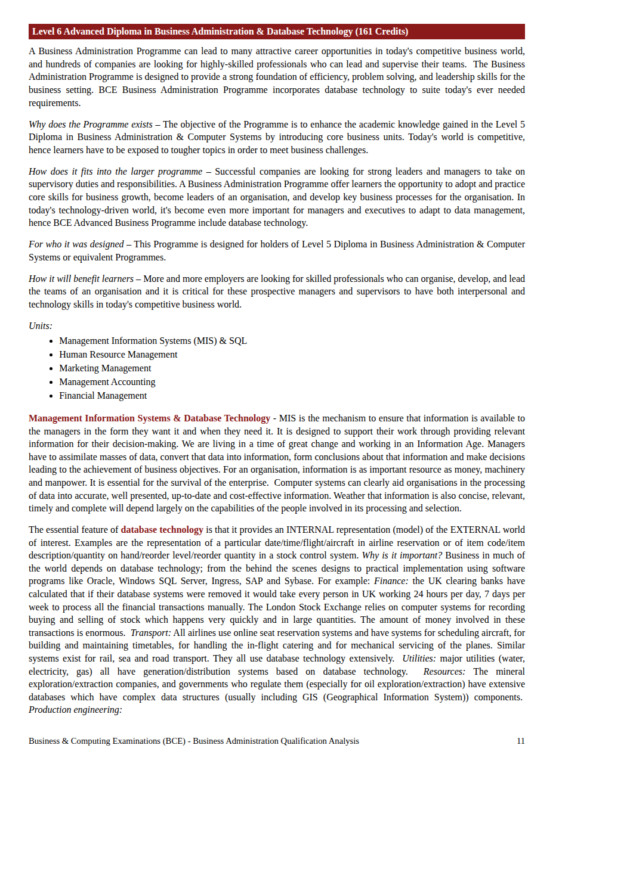Level 6 Advanced Diploma in Business Administration & Database Technology (161 Credits)
A Business Administration Programme can lead to many attractive career opportunities in today's competitive business world, and hundreds of companies are looking for highly-skilled professionals who can lead and supervise their teams. The Business Administration Programme is designed to provide a strong foundation of efficiency, problem solving, and leadership skills for the business setting. BCE Business Administration Programme incorporates database technology to suite today's ever needed requirements.
Why does the Programme exists – The objective of the Programme is to enhance the academic knowledge gained in the Level 5 Diploma in Business Administration & Computer Systems by introducing core business units. Today's world is competitive, hence learners have to be exposed to tougher topics in order to meet business challenges.
How does it fits into the larger programme – Successful companies are looking for strong leaders and managers to take on supervisory duties and responsibilities. A Business Administration Programme offer learners the opportunity to adopt and practice core skills for business growth, become leaders of an organisation, and develop key business processes for the organisation. In today's technology-driven world, it's become even more important for managers and executives to adapt to data management, hence BCE Advanced Business Programme include database technology.
For who it was designed – This Programme is designed for holders of Level 5 Diploma in Business Administration & Computer Systems or equivalent Programmes.
How it will benefit learners – More and more employers are looking for skilled professionals who can organise, develop, and lead the teams of an organisation and it is critical for these prospective managers and supervisors to have both interpersonal and technology skills in today's competitive business world.
Units:
Management Information Systems (MIS) & SQL
Human Resource Management
Marketing Management
Management Accounting
Financial Management
Management Information Systems & Database Technology - MIS is the mechanism to ensure that information is available to the managers in the form they want it and when they need it. It is designed to support their work through providing relevant information for their decision-making. We are living in a time of great change and working in an Information Age. Managers have to assimilate masses of data, convert that data into information, form conclusions about that information and make decisions leading to the achievement of business objectives. For an organisation, information is as important resource as money, machinery and manpower. It is essential for the survival of the enterprise. Computer systems can clearly aid organisations in the processing of data into accurate, well presented, up-to-date and cost-effective information. Weather that information is also concise, relevant, timely and complete will depend largely on the capabilities of the people involved in its processing and selection.
The essential feature of database technology is that it provides an INTERNAL representation (model) of the EXTERNAL world of interest. Examples are the representation of a particular date/time/flight/aircraft in airline reservation or of item code/item description/quantity on hand/reorder level/reorder quantity in a stock control system. Why is it important? Business in much of the world depends on database technology; from the behind the scenes designs to practical implementation using software programs like Oracle, Windows SQL Server, Ingress, SAP and Sybase. For example: Finance: the UK clearing banks have calculated that if their database systems were removed it would take every person in UK working 24 hours per day, 7 days per week to process all the financial transactions manually. The London Stock Exchange relies on computer systems for recording buying and selling of stock which happens very quickly and in large quantities. The amount of money involved in these transactions is enormous. Transport: All airlines use online seat reservation systems and have systems for scheduling aircraft, for building and maintaining timetables, for handling the in-flight catering and for mechanical servicing of the planes. Similar systems exist for rail, sea and road transport. They all use database technology extensively. Utilities: major utilities (water, electricity, gas) all have generation/distribution systems based on database technology. Resources: The mineral exploration/extraction companies, and governments who regulate them (especially for oil exploration/extraction) have extensive databases which have complex data structures (usually including GIS (Geographical Information System)) components. Production engineering:
Business & Computing Examinations (BCE) - Business Administration Qualification Analysis 11